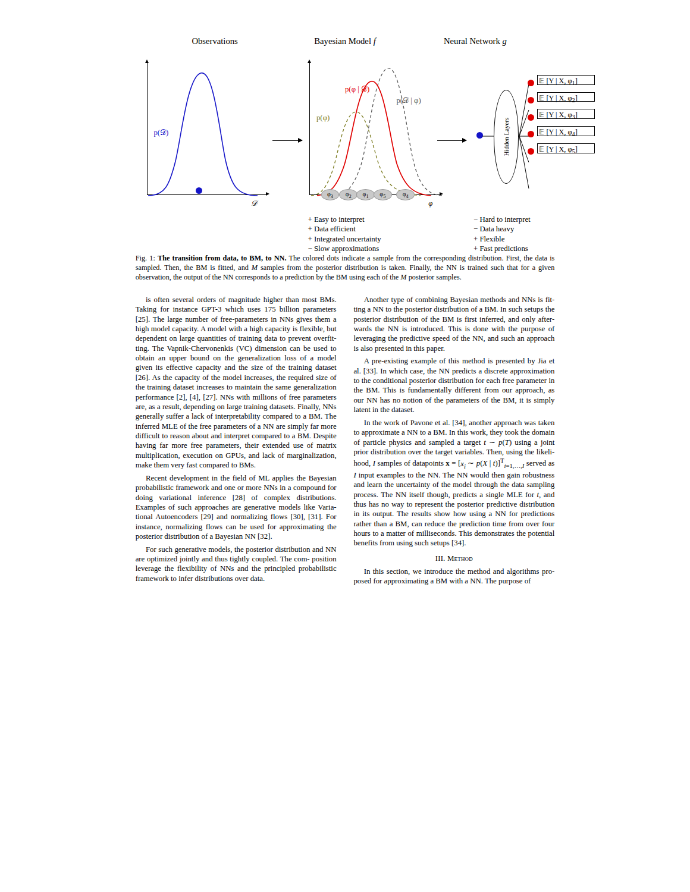Observations Bayesian Model f Neural Network g
p(𝒟)
𝒟
p(φ | 𝒟)
p(φ)
p(𝒟 | φ)
φ3
φ2
φ1
φ5
φ4
φ
Hidden Layers
𝔼 [Y | X, φ1]
𝔼 [Y | X, φ2]
𝔼 [Y | X, φ3]
𝔼 [Y | X, φ4]
𝔼 [Y | X, φ5]
+ Easy to interpret
+ Data efficient
+ Integrated uncertainty
− Slow approximations
− Hard to interpret
− Data heavy
+ Flexible
+ Fast predictions
Fig. 1: The transition from data, to BM, to NN. The colored dots indicate a sample from the corresponding distribution. First, the data is sampled. Then, the BM is fitted, and M samples from the posterior distribution is taken. Finally, the NN is trained such that for a given observation, the output of the NN corresponds to a prediction by the BM using each of the M posterior samples.
is often several orders of magnitude higher than most BMs. Taking for instance GPT-3 which uses 175 billion parameters [25]. The large number of free-parameters in NNs gives them a high model capacity. A model with a high capacity is flexible, but dependent on large quantities of training data to prevent overfitting. The Vapnik-Chervonenkis (VC) dimension can be used to obtain an upper bound on the generalization loss of a model given its effective capacity and the size of the training dataset [26]. As the capacity of the model increases, the required size of the training dataset increases to maintain the same generalization performance [2], [4], [27]. NNs with millions of free parameters are, as a result, depending on large training datasets. Finally, NNs generally suffer a lack of interpretability compared to a BM. The inferred MLE of the free parameters of a NN are simply far more difficult to reason about and interpret compared to a BM. Despite having far more free parameters, their extended use of matrix multiplication, execution on GPUs, and lack of marginalization, make them very fast compared to BMs.
Recent development in the field of ML applies the Bayesian probabilistic framework and one or more NNs in a compound for doing variational inference [28] of complex distributions. Examples of such approaches are generative models like Varia- tional Autoencoders [29] and normalizing flows [30], [31]. For instance, normalizing flows can be used for approximating the posterior distribution of a Bayesian NN [32].
For such generative models, the posterior distribution and NN are optimized jointly and thus tightly coupled. The com- position leverage the flexibility of NNs and the principled probabilistic framework to infer distributions over data.
Another type of combining Bayesian methods and NNs is fitting a NN to the posterior distribution of a BM. In such setups the posterior distribution of the BM is first inferred, and only afterwards the NN is introduced. This is done with the purpose of leveraging the predictive speed of the NN, and such an approach is also presented in this paper.
A pre-existing example of this method is presented by Jia et al. [33]. In which case, the NN predicts a discrete approximation to the conditional posterior distribution for each free parameter in the BM. This is fundamentally different from our approach, as our NN has no notion of the parameters of the BM, it is simply latent in the dataset.
In the work of Pavone et al. [34], another approach was taken to approximate a NN to a BM. In this work, they took the domain of particle physics and sampled a target t ∼ p(T) using a joint prior distribution over the target variables. Then, using the likelihood, I samples of datapoints x = [xi ∼ p(X | t)]Ti=1,…,I served as I input examples to the NN. The NN would then gain robustness and learn the uncertainty of the model through the data sampling process. The NN itself though, predicts a single MLE for t, and thus has no way to represent the posterior predictive distribution in its output. The results show how using a NN for predictions rather than a BM, can reduce the prediction time from over four hours to a matter of milliseconds. This demonstrates the potential benefits from using such setups [34].
III. Method
In this section, we introduce the method and algorithms proposed for approximating a BM with a NN. The purpose of